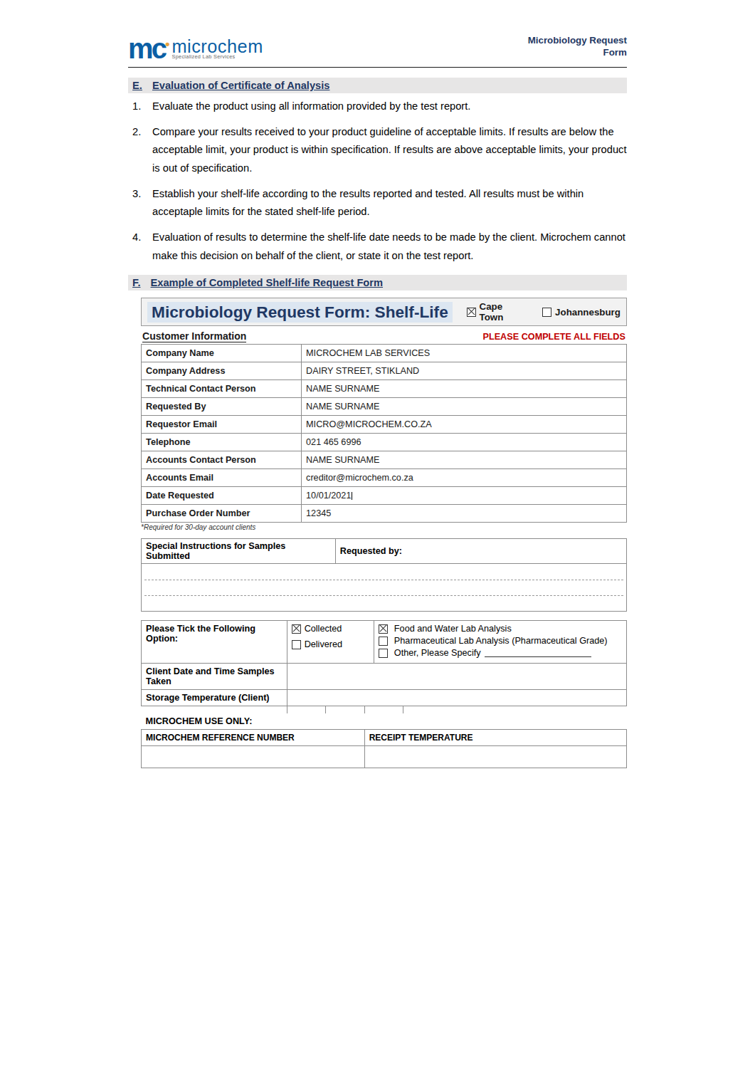mc•
microchem
Specialized Lab Services
Microbiology Request
Form
E. Evaluation of Certificate of Analysis
Evaluate the product using all information provided by the test report.
Compare your results received to your product guideline of acceptable limits. If results are below the acceptable limit, your product is within specification. If results are above acceptable limits, your product is out of specification.
Establish your shelf-life according to the results reported and tested. All results must be within acceptaple limits for the stated shelf-life period.
Evaluation of results to determine the shelf-life date needs to be made by the client. Microchem cannot make this decision on behalf of the client, or state it on the test report.
F. Example of Completed Shelf-life Request Form
Microbiology Request Form: Shelf-Life
Cape Town
Johannesburg
Customer Information
PLEASE COMPLETE ALL FIELDS
| Company Name | MICROCHEM LAB SERVICES |
| Company Address | DAIRY STREET, STIKLAND |
| Technical Contact Person | NAME SURNAME |
| Requested By | NAME SURNAME |
| Requestor Email | MICRO@MICROCHEM.CO.ZA |
| Telephone | 021 465 6996 |
| Accounts Contact Person | NAME SURNAME |
| Accounts Email | creditor@microchem.co.za |
| Date Requested | 10/01/2021 |
| Purchase Order Number | 12345 |
*Required for 30-day account clients
| Special Instructions for Samples Submitted | Requested by: |
| Please Tick the Following Option: | Collected Delivered | Food and Water Lab Analysis Pharmaceutical Lab Analysis (Pharmaceutical Grade) Other, Please Specify |
| Client Date and Time Samples Taken | |
| Storage Temperature (Client) | |
| MICROCHEM USE ONLY: |
| MICROCHEM REFERENCE NUMBER | RECEIPT TEMPERATURE |